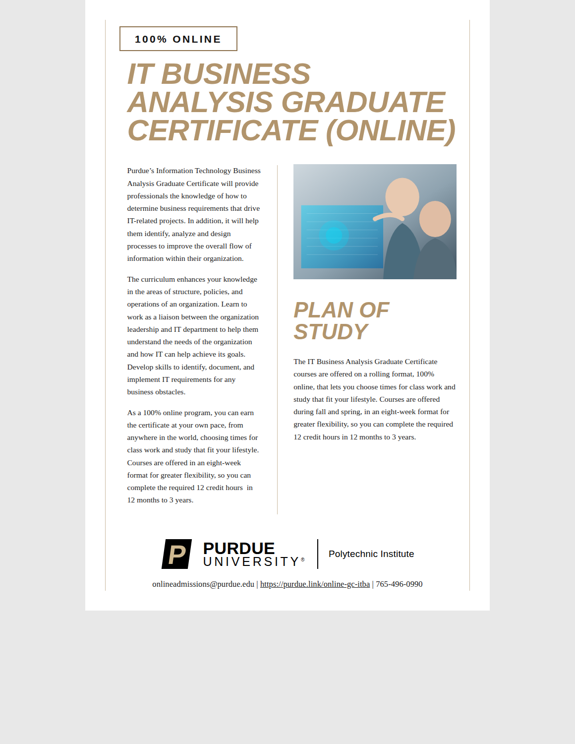100% ONLINE
IT Business Analysis Graduate Certificate (Online)
Purdue’s Information Technology Business Analysis Graduate Certificate will provide professionals the knowledge of how to determine business requirements that drive IT-related projects. In addition, it will help them identify, analyze and design processes to improve the overall flow of information within their organization.
The curriculum enhances your knowledge in the areas of structure, policies, and operations of an organization. Learn to work as a liaison between the organization leadership and IT department to help them understand the needs of the organization and how IT can help achieve its goals. Develop skills to identify, document, and implement IT requirements for any business obstacles.
As a 100% online program, you can earn the certificate at your own pace, from anywhere in the world, choosing times for class work and study that fit your lifestyle. Courses are offered in an eight-week format for greater flexibility, so you can complete the required 12 credit hours in 12 months to 3 years.
Plan of Study
The IT Business Analysis Graduate Certificate courses are offered on a rolling format, 100% online, that lets you choose times for class work and study that fit your lifestyle. Courses are offered during fall and spring, in an eight-week format for greater flexibility, so you can complete the required 12 credit hours in 12 months to 3 years.
P
PURDUE UNIVERSITY®
Polytechnic Institute
onlineadmissions@purdue.edu | https://purdue.link/online-gc-itba | 765-496-0990